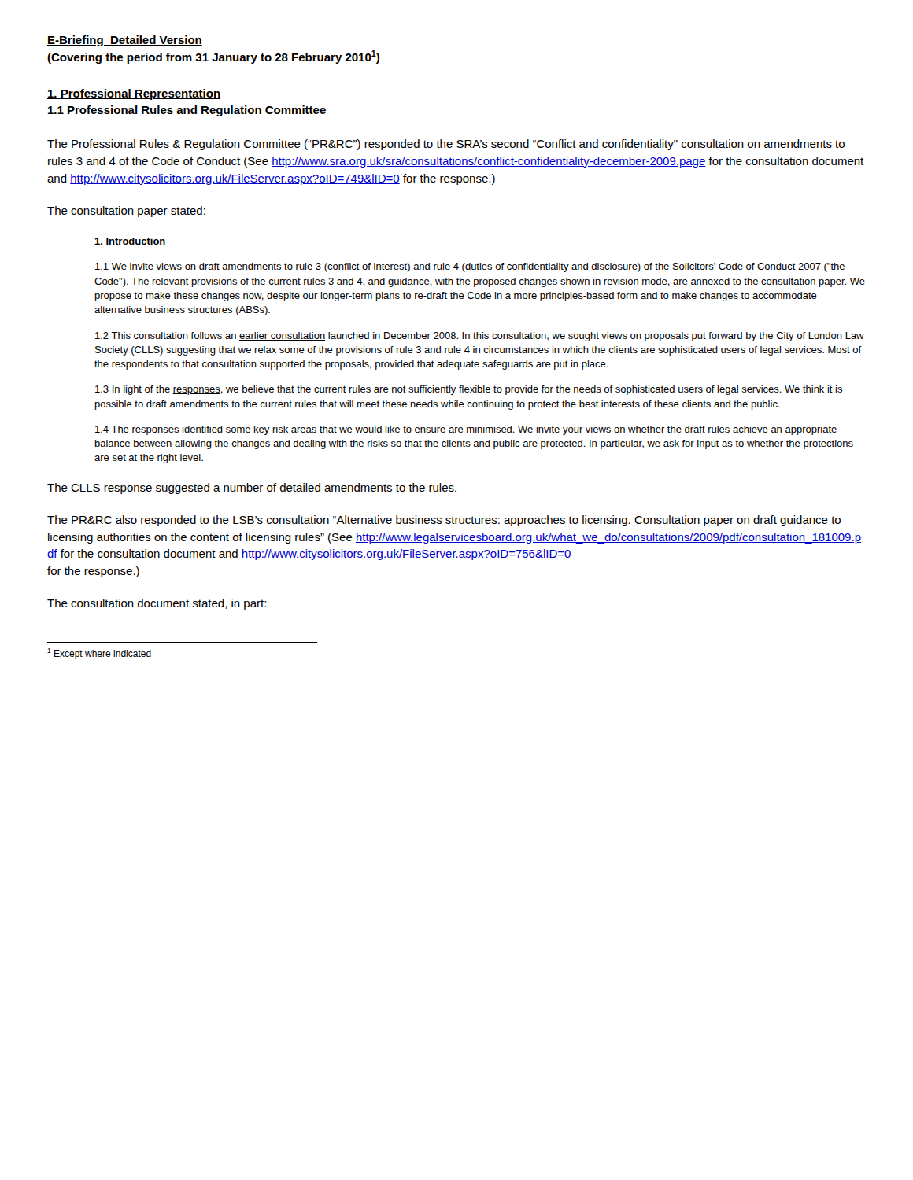E-Briefing Detailed Version
(Covering the period from 31 January to 28 February 20101)
1. Professional Representation
1.1 Professional Rules and Regulation Committee
The Professional Rules & Regulation Committee (“PR&RC”) responded to the SRA’s second “Conflict and confidentiality" consultation on amendments to rules 3 and 4 of the Code of Conduct (See http://www.sra.org.uk/sra/consultations/conflict-confidentiality-december-2009.page for the consultation document and http://www.citysolicitors.org.uk/FileServer.aspx?oID=749&lID=0 for the response.)
The consultation paper stated:
1. Introduction
1.1 We invite views on draft amendments to rule 3 (conflict of interest) and rule 4 (duties of confidentiality and disclosure) of the Solicitors' Code of Conduct 2007 ("the Code"). The relevant provisions of the current rules 3 and 4, and guidance, with the proposed changes shown in revision mode, are annexed to the consultation paper. We propose to make these changes now, despite our longer-term plans to re-draft the Code in a more principles-based form and to make changes to accommodate alternative business structures (ABSs).
1.2 This consultation follows an earlier consultation launched in December 2008. In this consultation, we sought views on proposals put forward by the City of London Law Society (CLLS) suggesting that we relax some of the provisions of rule 3 and rule 4 in circumstances in which the clients are sophisticated users of legal services. Most of the respondents to that consultation supported the proposals, provided that adequate safeguards are put in place.
1.3 In light of the responses, we believe that the current rules are not sufficiently flexible to provide for the needs of sophisticated users of legal services. We think it is possible to draft amendments to the current rules that will meet these needs while continuing to protect the best interests of these clients and the public.
1.4 The responses identified some key risk areas that we would like to ensure are minimised. We invite your views on whether the draft rules achieve an appropriate balance between allowing the changes and dealing with the risks so that the clients and public are protected. In particular, we ask for input as to whether the protections are set at the right level.
The CLLS response suggested a number of detailed amendments to the rules.
The PR&RC also responded to the LSB’s consultation “Alternative business structures: approaches to licensing. Consultation paper on draft guidance to licensing authorities on the content of licensing rules” (See http://www.legalservicesboard.org.uk/what_we_do/consultations/2009/pdf/consultation_181009.pdf for the consultation document and http://www.citysolicitors.org.uk/FileServer.aspx?oID=756&lID=0
for the response.)
The consultation document stated, in part:
1 Except where indicated